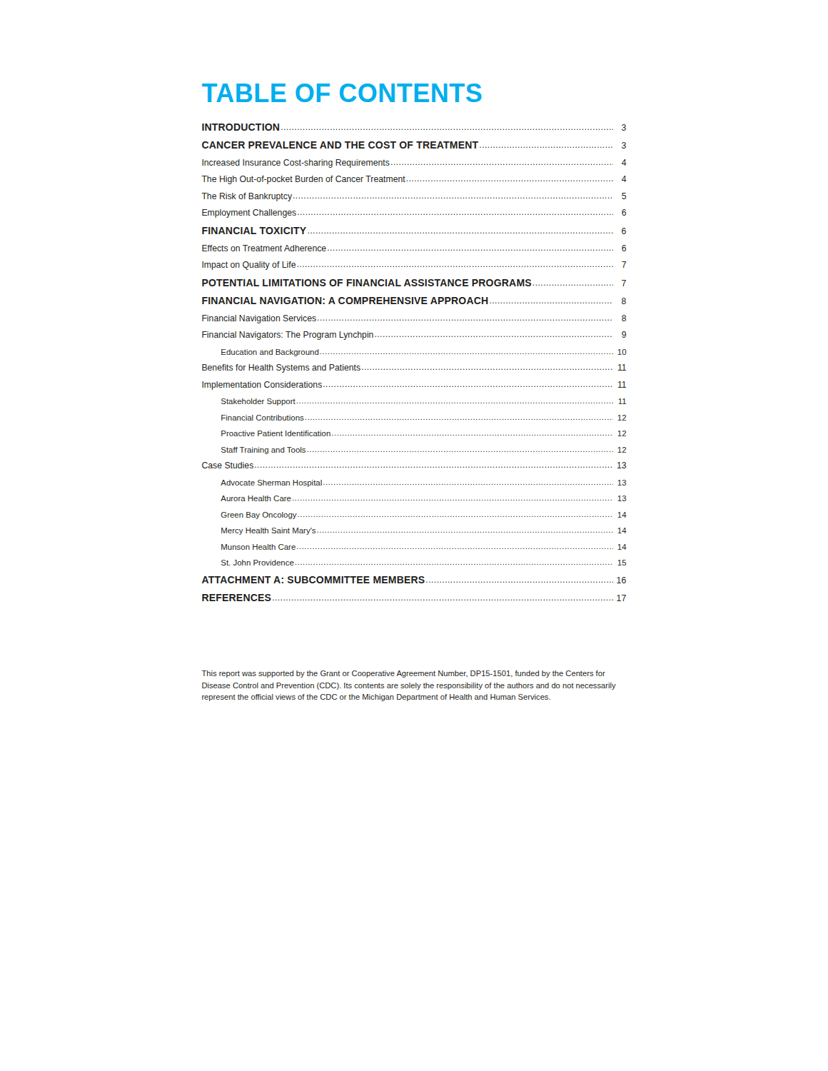Table of Contents
Introduction .................................................................................................................................................................. 3
Cancer Prevalence and the Cost of Treatment ............................................................................................................. 3
Increased Insurance Cost-sharing Requirements ......................................................................................................... 4
The High Out-of-pocket Burden of Cancer Treatment .................................................................................................. 4
The Risk of Bankruptcy ................................................................................................................................................. 5
Employment Challenges ............................................................................................................................................... 6
Financial Toxicity ......................................................................................................................................................... 6
Effects on Treatment Adherence ....................................................................................................................................... 6
Impact on Quality of Life ................................................................................................................................................ 7
Potential Limitations of Financial Assistance Programs ............................................................................................. 7
Financial Navigation: A Comprehensive Approach ....................................................................................................... 8
Financial Navigation Services ......................................................................................................................................... 8
Financial Navigators: The Program Lynchpin ............................................................................................................. 9
Education and Background ......................................................................................................................................... 10
Benefits for Health Systems and Patients ......................................................................................................................... 11
Implementation Considerations ....................................................................................................................................... 11
Stakeholder Support ..................................................................................................................................................... 11
Financial Contributions ................................................................................................................................................. 12
Proactive Patient Identification ..................................................................................................................................... 12
Staff Training and Tools ................................................................................................................................................ 12
Case Studies .............................................................................................................................................................. 13
Advocate Sherman Hospital ....................................................................................................................................... 13
Aurora Health Care ....................................................................................................................................................... 13
Green Bay Oncology ..................................................................................................................................................... 14
Mercy Health Saint Mary's ......................................................................................................................................... 14
Munson Health Care ..................................................................................................................................................... 14
St. John Providence ..................................................................................................................................................... 15
Attachment A: Subcommittee Members ..................................................................................................................... 16
References ................................................................................................................................................................. 17
This report was supported by the Grant or Cooperative Agreement Number, DP15-1501, funded by the Centers for Disease Control and Prevention (CDC). Its contents are solely the responsibility of the authors and do not necessarily represent the official views of the CDC or the Michigan Department of Health and Human Services.